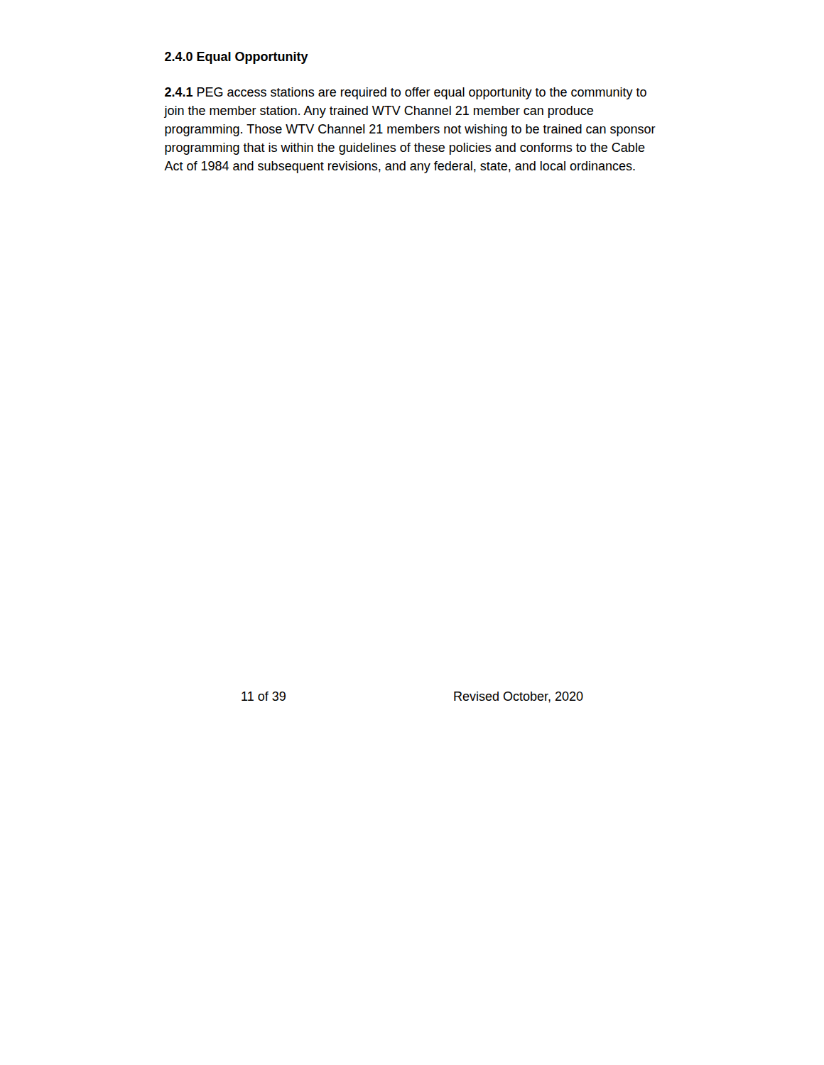2.4.0 Equal Opportunity
2.4.1 PEG access stations are required to offer equal opportunity to the community to join the member station. Any trained WTV Channel 21 member can produce programming. Those WTV Channel 21 members not wishing to be trained can sponsor programming that is within the guidelines of these policies and conforms to the Cable Act of 1984 and subsequent revisions, and any federal, state, and local ordinances.
11 of 39 Revised October, 2020